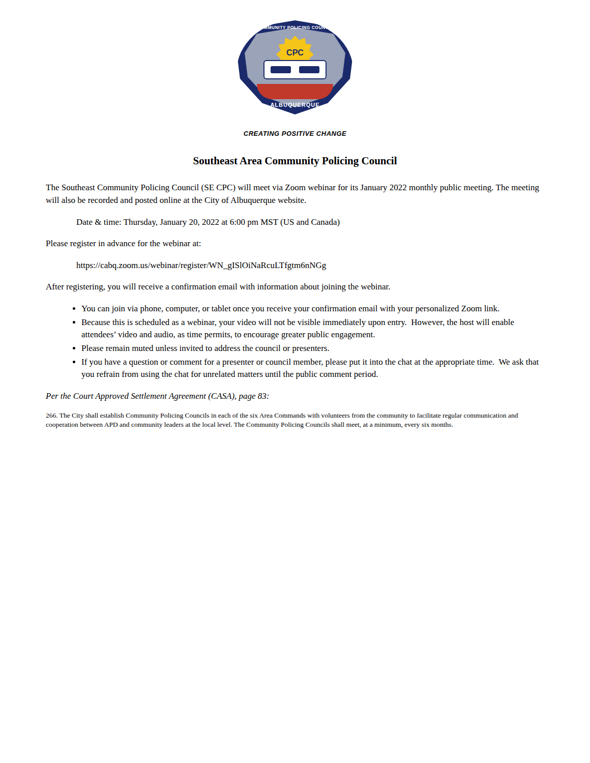COMMUNITY POLICING COUNCIL
CPC
ALBUQUERQUE
CREATING POSITIVE CHANGE
Southeast Area Community Policing Council
The Southeast Community Policing Council (SE CPC) will meet via Zoom webinar for its January 2022 monthly public meeting. The meeting will also be recorded and posted online at the City of Albuquerque website.
Date & time: Thursday, January 20, 2022 at 6:00 pm MST (US and Canada)
Please register in advance for the webinar at:
https://cabq.zoom.us/webinar/register/WN_gISlOiNaRcuLTfgtm6nNGg
After registering, you will receive a confirmation email with information about joining the webinar.
You can join via phone, computer, or tablet once you receive your confirmation email with your personalized Zoom link.
Because this is scheduled as a webinar, your video will not be visible immediately upon entry. However, the host will enable attendees’ video and audio, as time permits, to encourage greater public engagement.
Please remain muted unless invited to address the council or presenters.
If you have a question or comment for a presenter or council member, please put it into the chat at the appropriate time. We ask that you refrain from using the chat for unrelated matters until the public comment period.
Per the Court Approved Settlement Agreement (CASA), page 83:
266. The City shall establish Community Policing Councils in each of the six Area Commands with volunteers from the community to facilitate regular communication and cooperation between APD and community leaders at the local level. The Community Policing Councils shall meet, at a minimum, every six months.